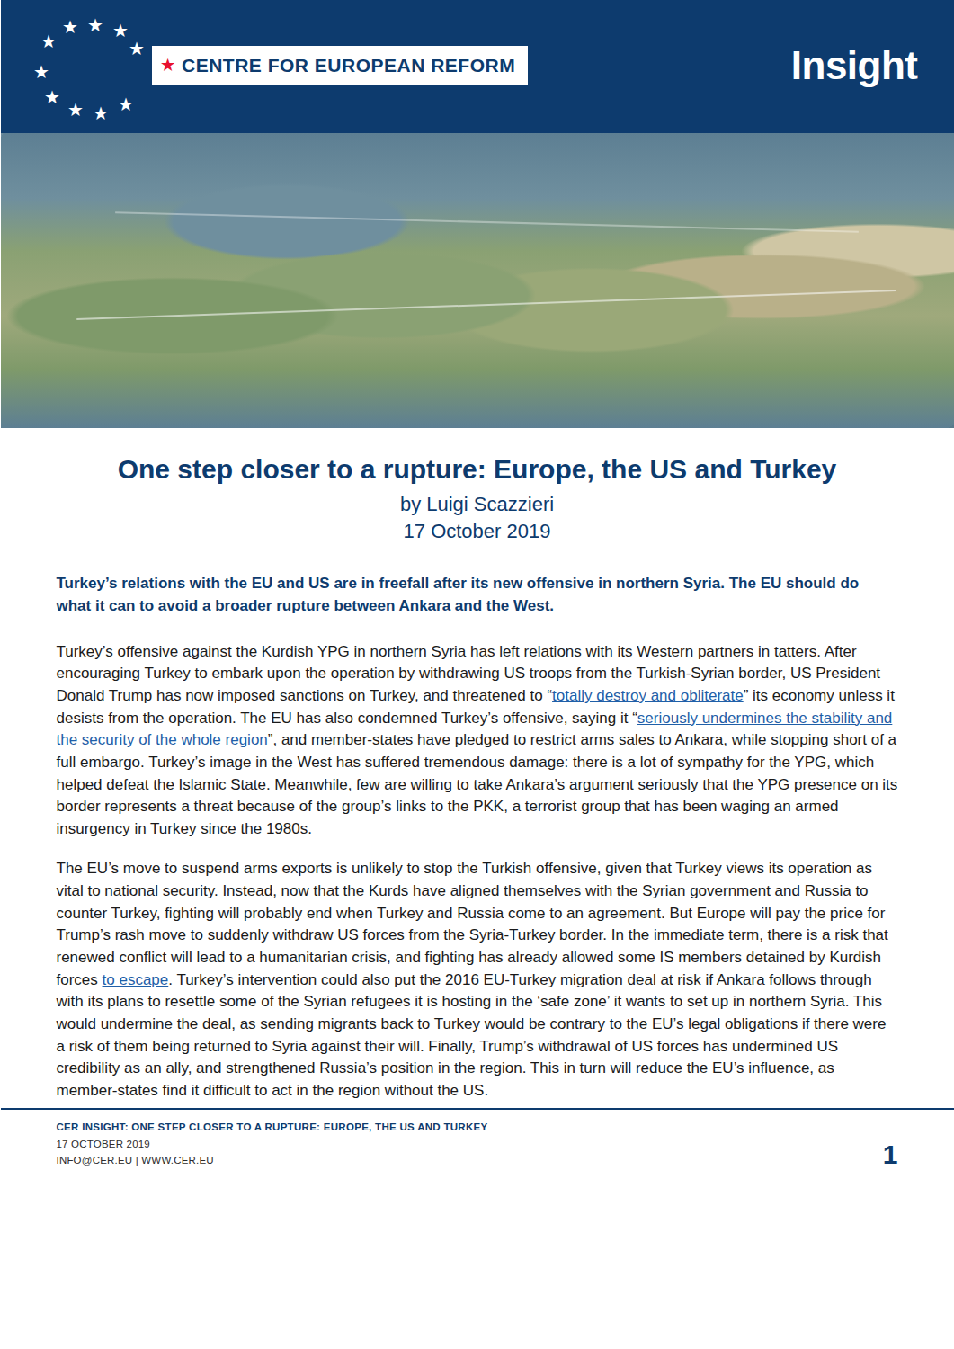★ ★ ★ ★ ★ ★ ★ ★ ★ ★
★CENTRE FOR EUROPEAN REFORM
Insight
One step closer to a rupture: Europe, the US and Turkey
by Luigi Scazzieri17 October 2019
Turkey’s relations with the EU and US are in freefall after its new offensive in northern Syria. The EU should do what it can to avoid a broader rupture between Ankara and the West.
Turkey’s offensive against the Kurdish YPG in northern Syria has left relations with its Western partners in tatters. After encouraging Turkey to embark upon the operation by withdrawing US troops from the Turkish-Syrian border, US President Donald Trump has now imposed sanctions on Turkey, and threatened to “totally destroy and obliterate” its economy unless it desists from the operation. The EU has also condemned Turkey’s offensive, saying it “seriously undermines the stability and the security of the whole region”, and member-states have pledged to restrict arms sales to Ankara, while stopping short of a full embargo. Turkey’s image in the West has suffered tremendous damage: there is a lot of sympathy for the YPG, which helped defeat the Islamic State. Meanwhile, few are willing to take Ankara’s argument seriously that the YPG presence on its border represents a threat because of the group’s links to the PKK, a terrorist group that has been waging an armed insurgency in Turkey since the 1980s.
The EU’s move to suspend arms exports is unlikely to stop the Turkish offensive, given that Turkey views its operation as vital to national security. Instead, now that the Kurds have aligned themselves with the Syrian government and Russia to counter Turkey, fighting will probably end when Turkey and Russia come to an agreement. But Europe will pay the price for Trump’s rash move to suddenly withdraw US forces from the Syria-Turkey border. In the immediate term, there is a risk that renewed conflict will lead to a humanitarian crisis, and fighting has already allowed some IS members detained by Kurdish forces to escape. Turkey’s intervention could also put the 2016 EU-Turkey migration deal at risk if Ankara follows through with its plans to resettle some of the Syrian refugees it is hosting in the ‘safe zone’ it wants to set up in northern Syria. This would undermine the deal, as sending migrants back to Turkey would be contrary to the EU’s legal obligations if there were a risk of them being returned to Syria against their will. Finally, Trump’s withdrawal of US forces has undermined US credibility as an ally, and strengthened Russia’s position in the region. This in turn will reduce the EU’s influence, as member-states find it difficult to act in the region without the US.
CER INSIGHT: ONE STEP CLOSER TO A RUPTURE: EUROPE, THE US AND TURKEY
17 October 2019
INFO@CER.EU | WWW.CER.EU
1